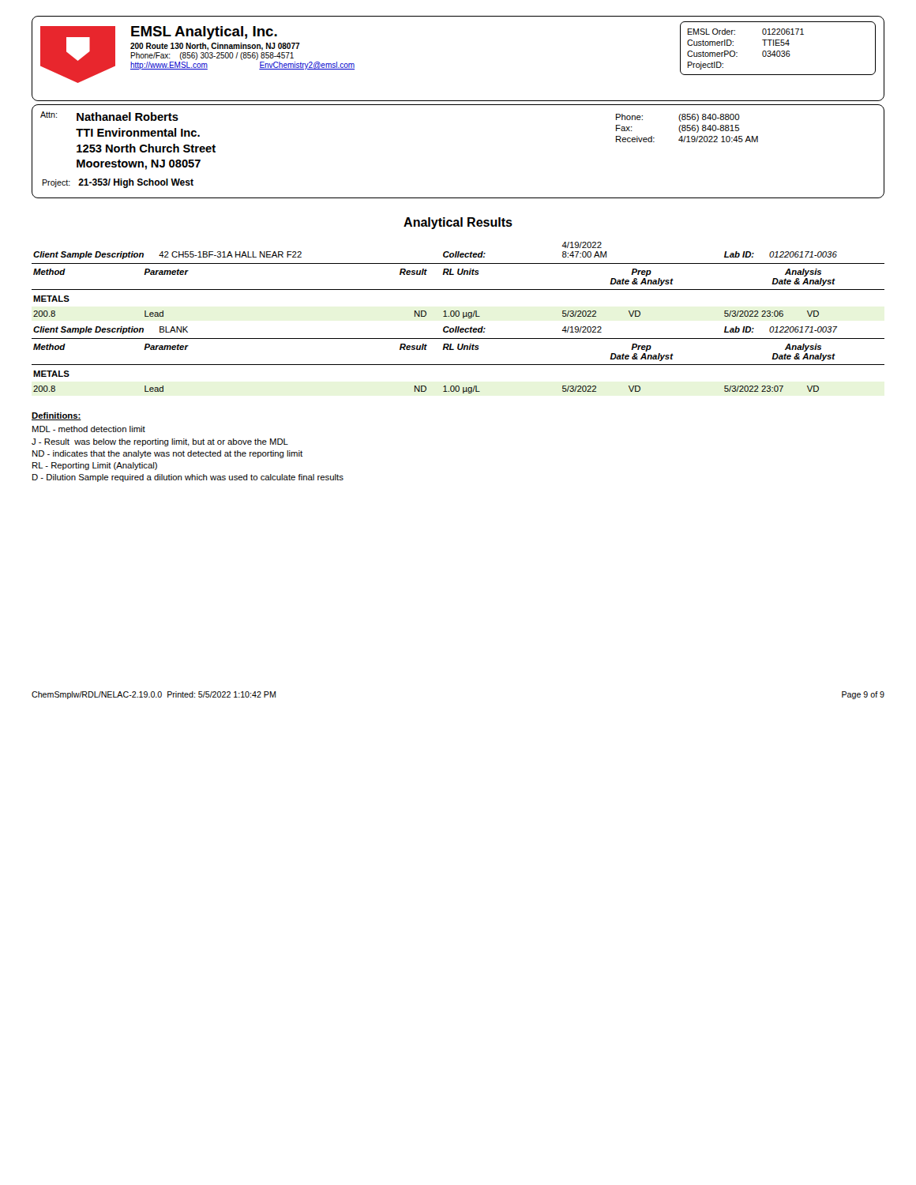SM
EMSL Analytical, Inc.
200 Route 130 North, Cinnaminson, NJ 08077
Phone/Fax: (856) 303-2500 / (856) 858-4571
http://www.EMSL.com EnvChemistry2@emsl.com
| EMSL Order: | 012206171 |
| CustomerID: | TTIE54 |
| CustomerPO: | 034036 |
| ProjectID: | |
Attn: Nathanael Roberts
TTI Environmental Inc.
1253 North Church Street
Moorestown, NJ 08057
| Phone: | (856) 840-8800 |
| Fax: | (856) 840-8815 |
| Received: | 4/19/2022 10:45 AM |
Project:21-353/ High School West
Analytical Results
| Client Sample Description 42 CH55-1BF-31A HALL NEAR F22 | | Collected: | 4/19/2022 8:47:00 AM | Lab ID: 012206171-0036 |
| Method | Parameter | Result | RL Units | Prep Date & Analyst | Analysis Date & Analyst |
| METALS |
| 200.8 | Lead | ND | 1.00 µg/L | 5/3/2022 VD | 5/3/2022 23:06 VD |
| Client Sample Description BLANK | | Collected: | 4/19/2022 | Lab ID: 012206171-0037 |
| Method | Parameter | Result | RL Units | Prep Date & Analyst | Analysis Date & Analyst |
| METALS |
| 200.8 | Lead | ND | 1.00 µg/L | 5/3/2022 VD | 5/3/2022 23:07 VD |
Definitions:
MDL - method detection limit
J - Result was below the reporting limit, but at or above the MDL
ND - indicates that the analyte was not detected at the reporting limit
RL - Reporting Limit (Analytical)
D - Dilution Sample required a dilution which was used to calculate final results
ChemSmplw/RDL/NELAC-2.19.0.0 Printed: 5/5/2022 1:10:42 PM
Page 9 of 9